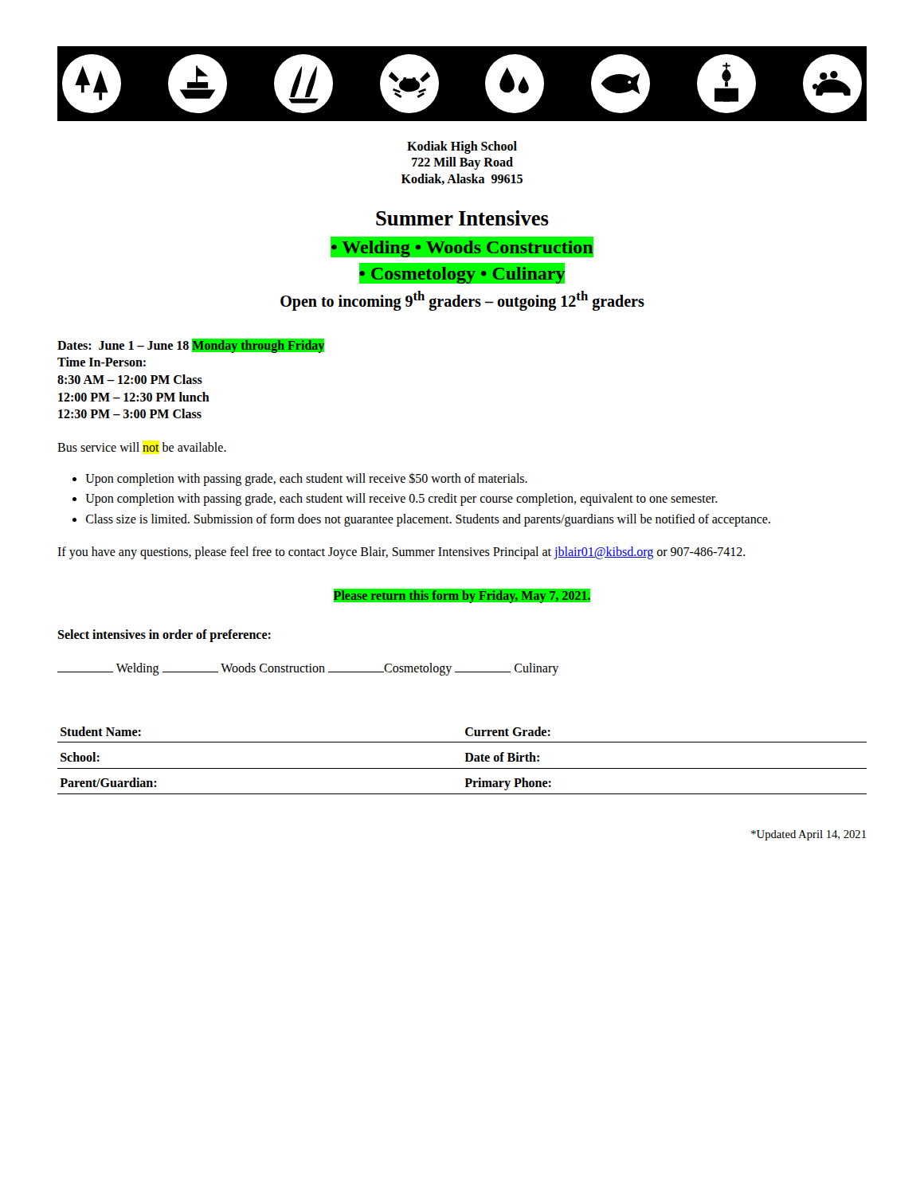Kodiak High School
722 Mill Bay Road
Kodiak, Alaska 99615
Summer Intensives
• Welding • Woods Construction
• Cosmetology • Culinary
Open to incoming 9th graders – outgoing 12th graders
Dates: June 1 – June 18 Monday through Friday
Time In-Person:
8:30 AM – 12:00 PM Class
12:00 PM – 12:30 PM lunch
12:30 PM – 3:00 PM Class
Bus service will not be available.
Upon completion with passing grade, each student will receive $50 worth of materials.
Upon completion with passing grade, each student will receive 0.5 credit per course completion, equivalent to one semester.
Class size is limited. Submission of form does not guarantee placement. Students and parents/guardians will be notified of acceptance.
If you have any questions, please feel free to contact Joyce Blair, Summer Intensives Principal at jblair01@kibsd.org or 907-486-7412.
Please return this form by Friday, May 7, 2021.
Select intensives in order of preference:
Welding Woods Construction Cosmetology Culinary
| Student Name: | Current Grade: |
| School: | Date of Birth: |
| Parent/Guardian: | Primary Phone: |
*Updated April 14, 2021